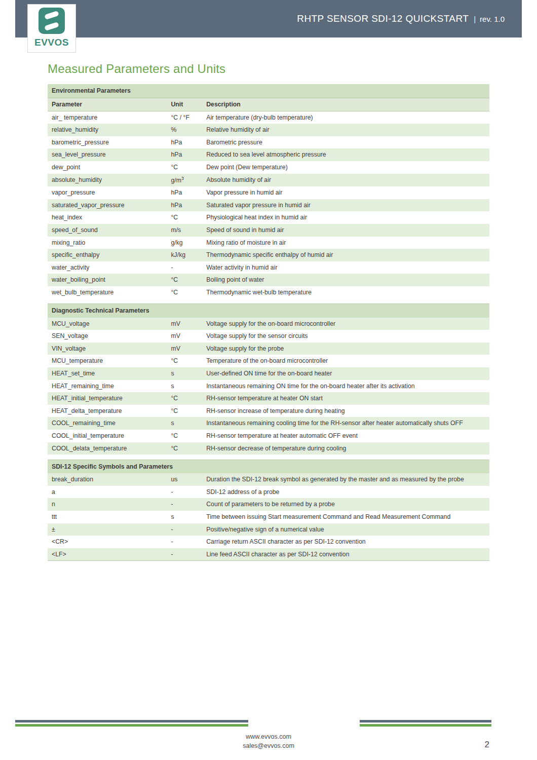EVVOS
RHTP SENSOR SDI-12 QUICKSTART
|rev. 1.0
Measured Parameters and Units
| Environmental Parameters |
| Parameter | Unit | Description |
| air_ temperature | °C / °F | Air temperature (dry-bulb temperature) |
| relative_humidity | % | Relative humidity of air |
| barometric_pressure | hPa | Barometric pressure |
| sea_level_pressure | hPa | Reduced to sea level atmospheric pressure |
| dew_point | °C | Dew point (Dew temperature) |
| absolute_humidity | g/m 3 | Absolute humidity of air |
| vapor_pressure | hPa | Vapor pressure in humid air |
| saturated_vapor_pressure | hPa | Saturated vapor pressure in humid air |
| heat_index | °C | Physiological heat index in humid air |
| speed_of_sound | m/s | Speed of sound in humid air |
| mixing_ratio | g/kg | Mixing ratio of moisture in air |
| specific_enthalpy | kJ/kg | Thermodynamic specific enthalpy of humid air |
| water_activity | - | Water activity in humid air |
| water_boiling_point | °C | Boiling point of water |
| wet_bulb_temperature | °C | Thermodynamic wet-bulb temperature |
| Diagnostic Technical Parameters |
| MCU_voltage | mV | Voltage supply for the on-board microcontroller |
| SEN_voltage | mV | Voltage supply for the sensor circuits |
| VIN_voltage | mV | Voltage supply for the probe |
| MCU_temperature | °C | Temperature of the on-board microcontroller |
| HEAT_set_time | s | User-defined ON time for the on-board heater |
| HEAT_remaining_time | s | Instantaneous remaining ON time for the on-board heater after its activation |
| HEAT_initial_temperature | °C | RH-sensor temperature at heater ON start |
| HEAT_delta_temperature | °C | RH-sensor increase of temperature during heating |
| COOL_remaining_time | s | Instantaneous remaining cooling time for the RH-sensor after heater automatically shuts OFF |
| COOL_initial_temperature | °C | RH-sensor temperature at heater automatic OFF event |
| COOL_delata_temperature | °C | RH-sensor decrease of temperature during cooling |
| SDI-12 Specific Symbols and Parameters |
| break_duration | us | Duration the SDI-12 break symbol as generated by the master and as measured by the probe |
| a | - | SDI-12 address of a probe |
| n | - | Count of parameters to be returned by a probe |
| ttt | s | Time between issuing Start measurement Command and Read Measurement Command |
| ± | - | Positive/negative sign of a numerical value |
| <CR> | - | Carriage return ASCII character as per SDI-12 convention |
| <LF> | - | Line feed ASCII character as per SDI-12 convention |
www.evvos.com
sales@evvos.com
2